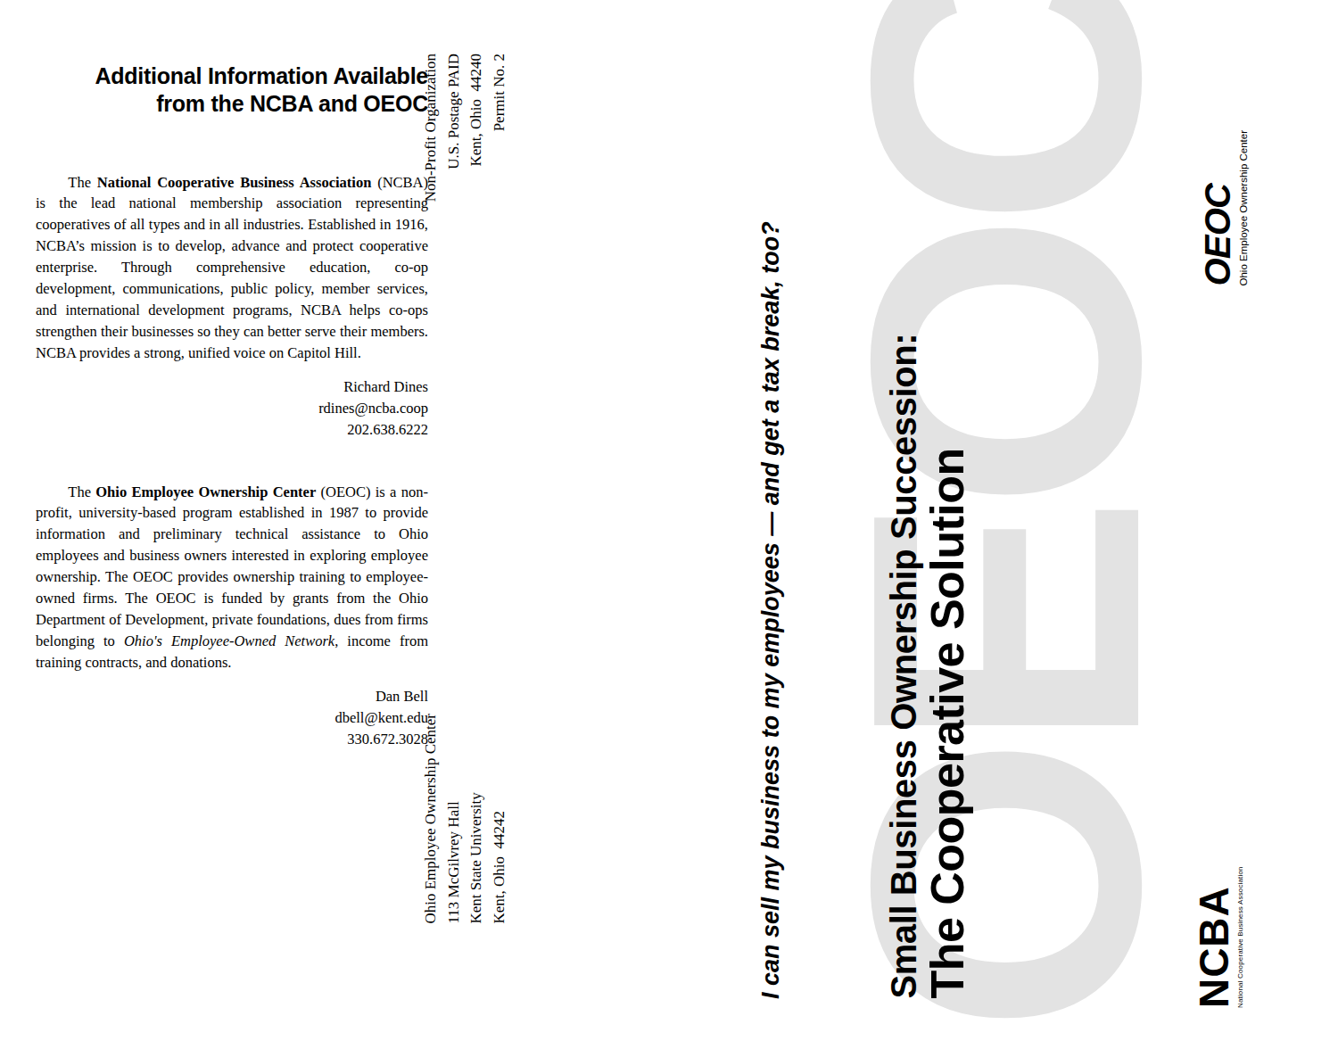OEOC
Additional Information Available
from the NCBA and OEOC
The National Cooperative Business Association (NCBA) is the lead national membership association representing cooperatives of all types and in all industries. Established in 1916, NCBA’s mission is to develop, advance and protect cooperative enterprise. Through comprehensive education, co-op development, communications, public policy, member services, and international development programs, NCBA helps co-ops strengthen their businesses so they can better serve their members. NCBA provides a strong, unified voice on Capitol Hill.
Richard Dines
rdines@ncba.coop
202.638.6222
The Ohio Employee Ownership Center (OEOC) is a non-profit, university-based program established in 1987 to provide information and preliminary technical assistance to Ohio employees and business owners interested in exploring employee ownership. The OEOC provides ownership training to employee-owned firms. The OEOC is funded by grants from the Ohio Department of Development, private foundations, dues from firms belonging to Ohio's Employee-Owned Network, income from training contracts, and donations.
Dan Bell
dbell@kent.edu
330.672.3028
Non-Profit Organization
U.S. Postage PAID
Kent, Ohio 44240
Permit No. 2
Ohio Employee Ownership Center
113 McGilvrey Hall
Kent State University
Kent, Ohio 44242
Small Business Ownership Succession:
The Cooperative Solution
I can sell my business to my employees — and get a tax break, too?
OEOC
Ohio Employee Ownership Center
NCBA
National Cooperative Business Association